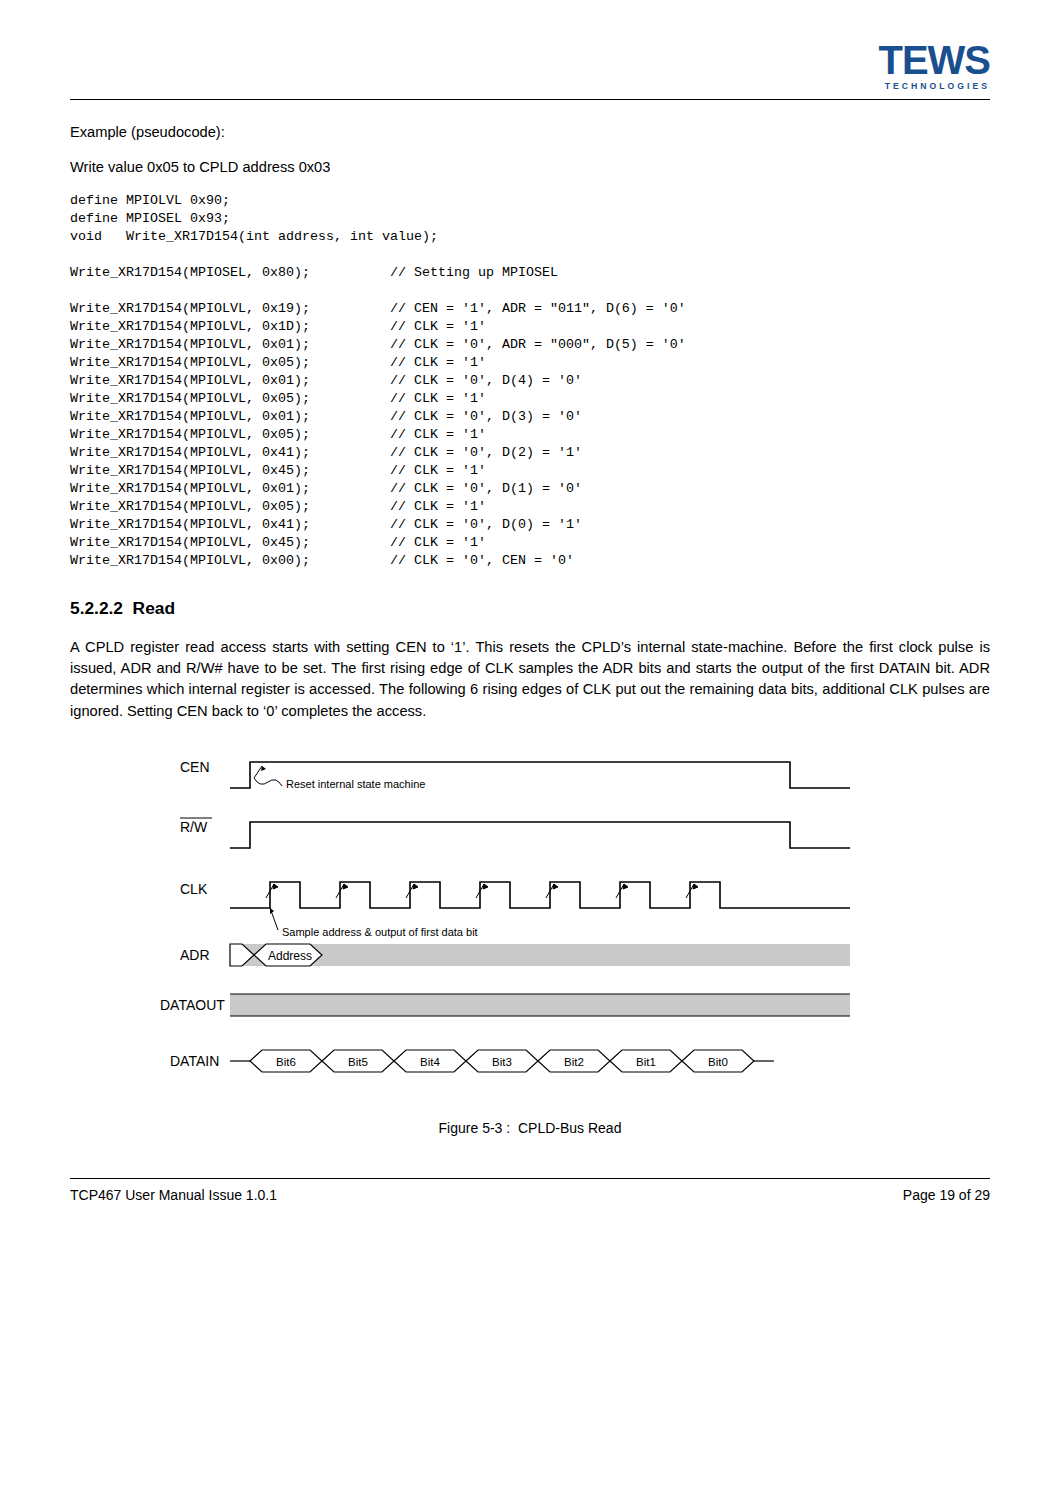TEWS
TECHNOLOGIES
Example (pseudocode):
Write value 0x05 to CPLD address 0x03
define MPIOLVL 0x90;
define MPIOSEL 0x93;
void   Write_XR17D154(int address, int value);

Write_XR17D154(MPIOSEL, 0x80);          // Setting up MPIOSEL

Write_XR17D154(MPIOLVL, 0x19);          // CEN = '1', ADR = "011", D(6) = '0'
Write_XR17D154(MPIOLVL, 0x1D);          // CLK = '1'
Write_XR17D154(MPIOLVL, 0x01);          // CLK = '0', ADR = "000", D(5) = '0'
Write_XR17D154(MPIOLVL, 0x05);          // CLK = '1'
Write_XR17D154(MPIOLVL, 0x01);          // CLK = '0', D(4) = '0'
Write_XR17D154(MPIOLVL, 0x05);          // CLK = '1'
Write_XR17D154(MPIOLVL, 0x01);          // CLK = '0', D(3) = '0'
Write_XR17D154(MPIOLVL, 0x05);          // CLK = '1'
Write_XR17D154(MPIOLVL, 0x41);          // CLK = '0', D(2) = '1'
Write_XR17D154(MPIOLVL, 0x45);          // CLK = '1'
Write_XR17D154(MPIOLVL, 0x01);          // CLK = '0', D(1) = '0'
Write_XR17D154(MPIOLVL, 0x05);          // CLK = '1'
Write_XR17D154(MPIOLVL, 0x41);          // CLK = '0', D(0) = '1'
Write_XR17D154(MPIOLVL, 0x45);          // CLK = '1'
Write_XR17D154(MPIOLVL, 0x00);          // CLK = '0', CEN = '0'
5.2.2.2 Read
A CPLD register read access starts with setting CEN to ‘1’. This resets the CPLD’s internal state-machine. Before the first clock pulse is issued, ADR and R/W# have to be set. The first rising edge of CLK samples the ADR bits and starts the output of the first DATAIN bit. ADR determines which internal register is accessed. The following 6 rising edges of CLK put out the remaining data bits, additional CLK pulses are ignored. Setting CEN back to ‘0’ completes the access.
CEN Reset internal state machine R/W CLK Sample address & output of first data bit ADR Address DATAOUT DATAIN Bit6 Bit5 Bit4 Bit3 Bit2 Bit1 Bit0
Figure 5-3 : CPLD-Bus Read
TCP467 User Manual Issue 1.0.1 Page 19 of 29